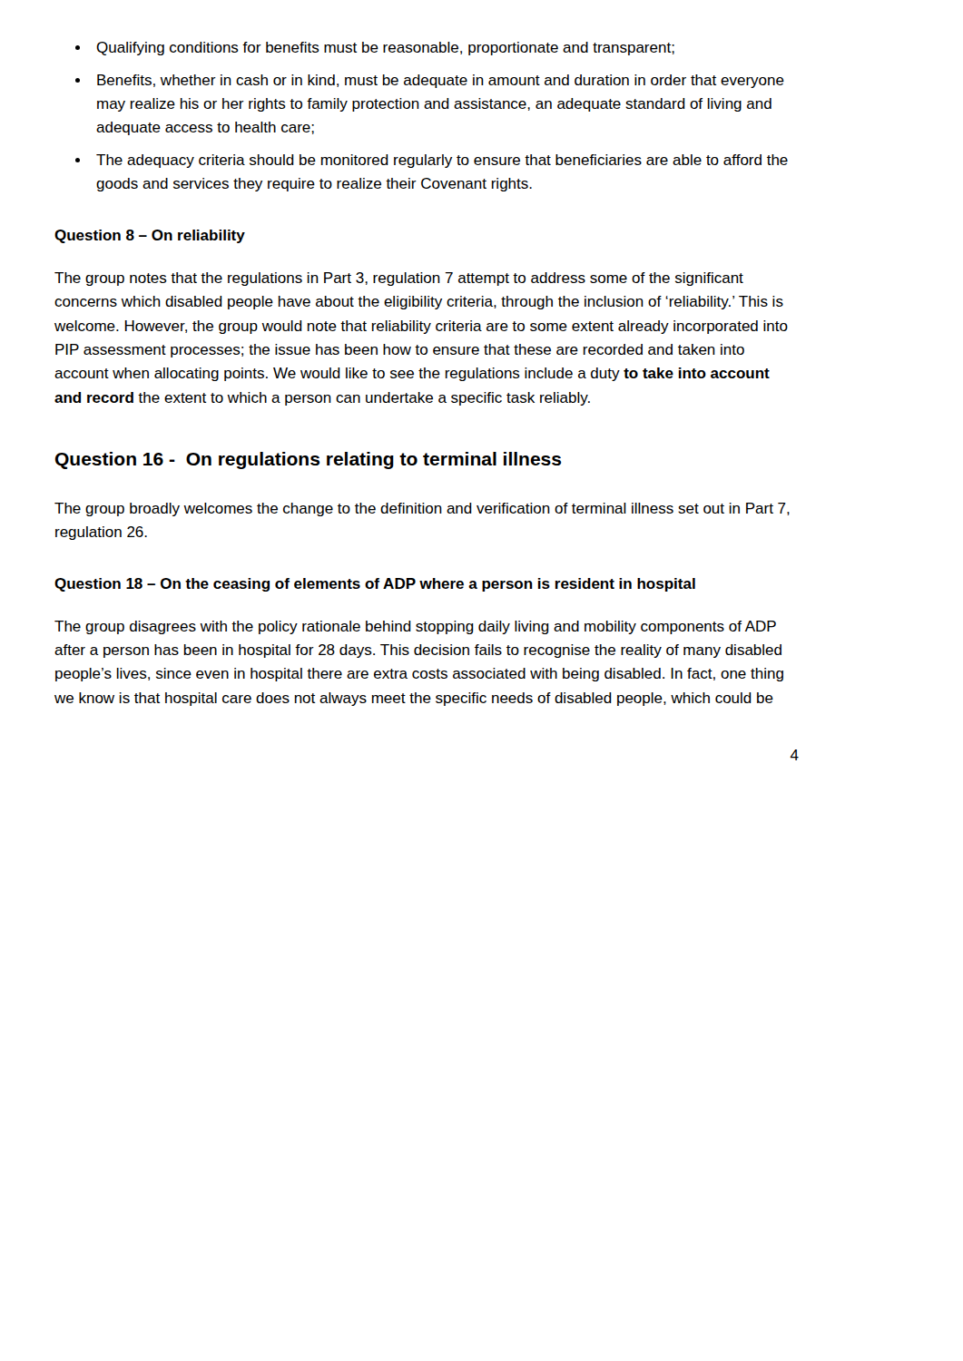Qualifying conditions for benefits must be reasonable, proportionate and transparent;
Benefits, whether in cash or in kind, must be adequate in amount and duration in order that everyone may realize his or her rights to family protection and assistance, an adequate standard of living and adequate access to health care;
The adequacy criteria should be monitored regularly to ensure that beneficiaries are able to afford the goods and services they require to realize their Covenant rights.
Question 8 – On reliability
The group notes that the regulations in Part 3, regulation 7 attempt to address some of the significant concerns which disabled people have about the eligibility criteria, through the inclusion of ‘reliability.’ This is welcome. However, the group would note that reliability criteria are to some extent already incorporated into PIP assessment processes; the issue has been how to ensure that these are recorded and taken into account when allocating points. We would like to see the regulations include a duty to take into account and record the extent to which a person can undertake a specific task reliably.
Question 16 - On regulations relating to terminal illness
The group broadly welcomes the change to the definition and verification of terminal illness set out in Part 7, regulation 26.
Question 18 – On the ceasing of elements of ADP where a person is resident in hospital
The group disagrees with the policy rationale behind stopping daily living and mobility components of ADP after a person has been in hospital for 28 days. This decision fails to recognise the reality of many disabled people’s lives, since even in hospital there are extra costs associated with being disabled. In fact, one thing we know is that hospital care does not always meet the specific needs of disabled people, which could be
4